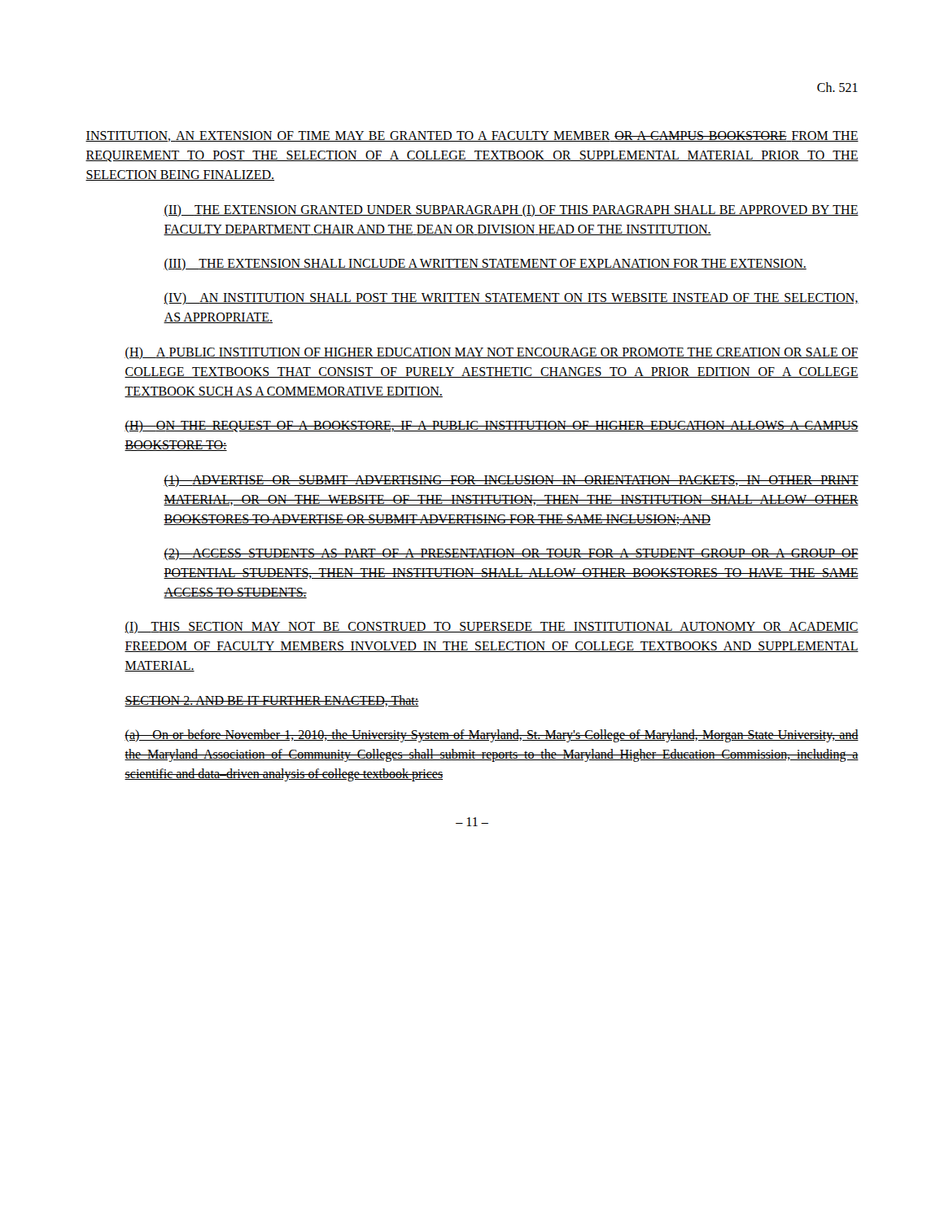Ch. 521
INSTITUTION, AN EXTENSION OF TIME MAY BE GRANTED TO A FACULTY MEMBER OR A CAMPUS BOOKSTORE FROM THE REQUIREMENT TO POST THE SELECTION OF A COLLEGE TEXTBOOK OR SUPPLEMENTAL MATERIAL PRIOR TO THE SELECTION BEING FINALIZED.
(II) THE EXTENSION GRANTED UNDER SUBPARAGRAPH (I) OF THIS PARAGRAPH SHALL BE APPROVED BY THE FACULTY D EPARTMENT CHAIR AND THE DEAN OR DIVISION HEAD OF THE INSTITUTION.
(III) THE EXTENSION SHALL INCLUDE A WRITTEN STATEMENT OF EXPLANATION FOR THE EXTENSION.
(IV) AN INSTITUTION SHALL POST THE WRITTEN STATEMENT ON ITS WEBSITE INSTEAD OF THE SELECTION, AS APPROPRIATE.
(H) A PUBLIC INSTITUTION OF HIGHER EDUCATION MAY NOT ENCOURAGE OR PROMOTE THE CREATION OR SALE OF COLLEGE TEXTBOOKS THAT CONSIST OF PURELY AESTHETIC CHANGES TO A PRIOR EDITION OF A COLLEGE TEXTBOOK SUCH AS A COMMEMORATIVE EDITION.
(H) ON THE REQUEST OF A BOOKSTORE, IF A PUBLIC INSTITUTION OF HIGHER EDUCATION ALLOWS A CAMPUS BOOKSTORE TO:
(1) ADVERTISE OR SUBMIT ADVERTISING FOR INCLUSION IN ORIENTATION PACKETS, IN OTHER PRINT MATERIAL, OR ON THE WEBSITE OF THE INSTITUTION, THEN THE INSTITUTION SHALL ALLOW OTHER BOOKSTORES TO ADVERTISE OR SUBMIT ADVERTISING FOR THE SAME INCLUSION; AND
(2) ACCESS STUDENTS AS PART OF A PRESENTATION OR TOUR FOR A STUDENT GROUP OR A GROUP OF POTENTIAL STUDENTS, THEN THE INSTITUTION SHALL ALLOW OTHER BOOKSTORES TO HAVE THE SAME ACCESS TO STUDENTS.
(I) THIS SECTION MAY NOT BE CONSTRUED TO SUPERSEDE THE INSTITUTIONAL AUTONOMY OR ACADEMIC FREEDOM OF FACULTY MEMBERS INVOLVED IN THE SELECTION OF COLLEGE TEXTBOOKS AND SUPPLEMENTAL MATERIAL.
SECTION 2. AND BE IT FURTHER ENACTED, That:
(a) On or before November 1, 2010, the University System of Maryland, St. Mary's College of Maryland, Morgan State University, and the Maryland Association of Community Colleges shall submit reports to the Maryland Higher Education Commission, including a scientific and data–driven analysis of college textbook prices
– 11 –